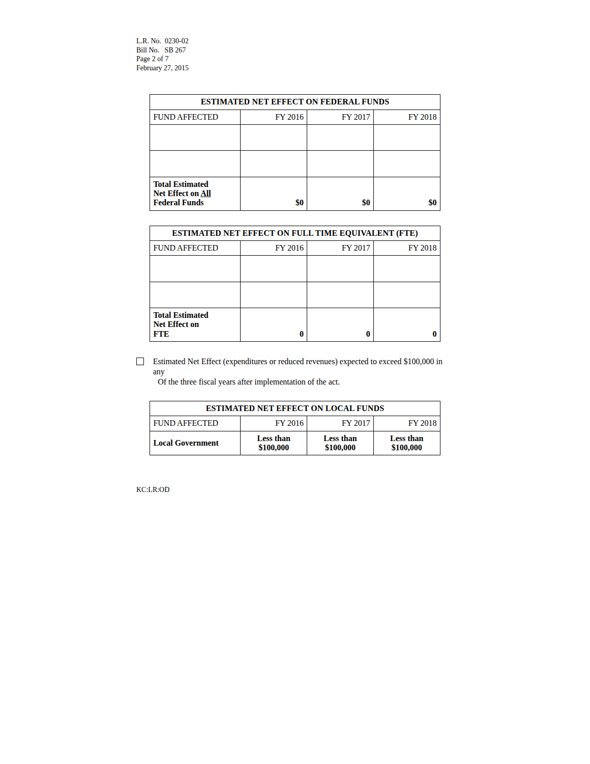L.R. No. 0230-02
Bill No. SB 267
Page 2 of 7
February 27, 2015
| ESTIMATED NET EFFECT ON FEDERAL FUNDS |
| FUND AFFECTED | FY 2016 | FY 2017 | FY 2018 |
| Total Estimated Net Effect on All Federal Funds | $0 | $0 | $0 |
| ESTIMATED NET EFFECT ON FULL TIME EQUIVALENT (FTE) |
| FUND AFFECTED | FY 2016 | FY 2017 | FY 2018 |
| Total Estimated Net Effect on FTE | 0 | 0 | 0 |
Estimated Net Effect (expenditures or reduced revenues) expected to exceed $100,000 in any Of the three fiscal years after implementation of the act.
| ESTIMATED NET EFFECT ON LOCAL FUNDS |
| FUND AFFECTED | FY 2016 | FY 2017 | FY 2018 |
| Local Government | Less than $100,000 | Less than $100,000 | Less than $100,000 |
KC:LR:OD